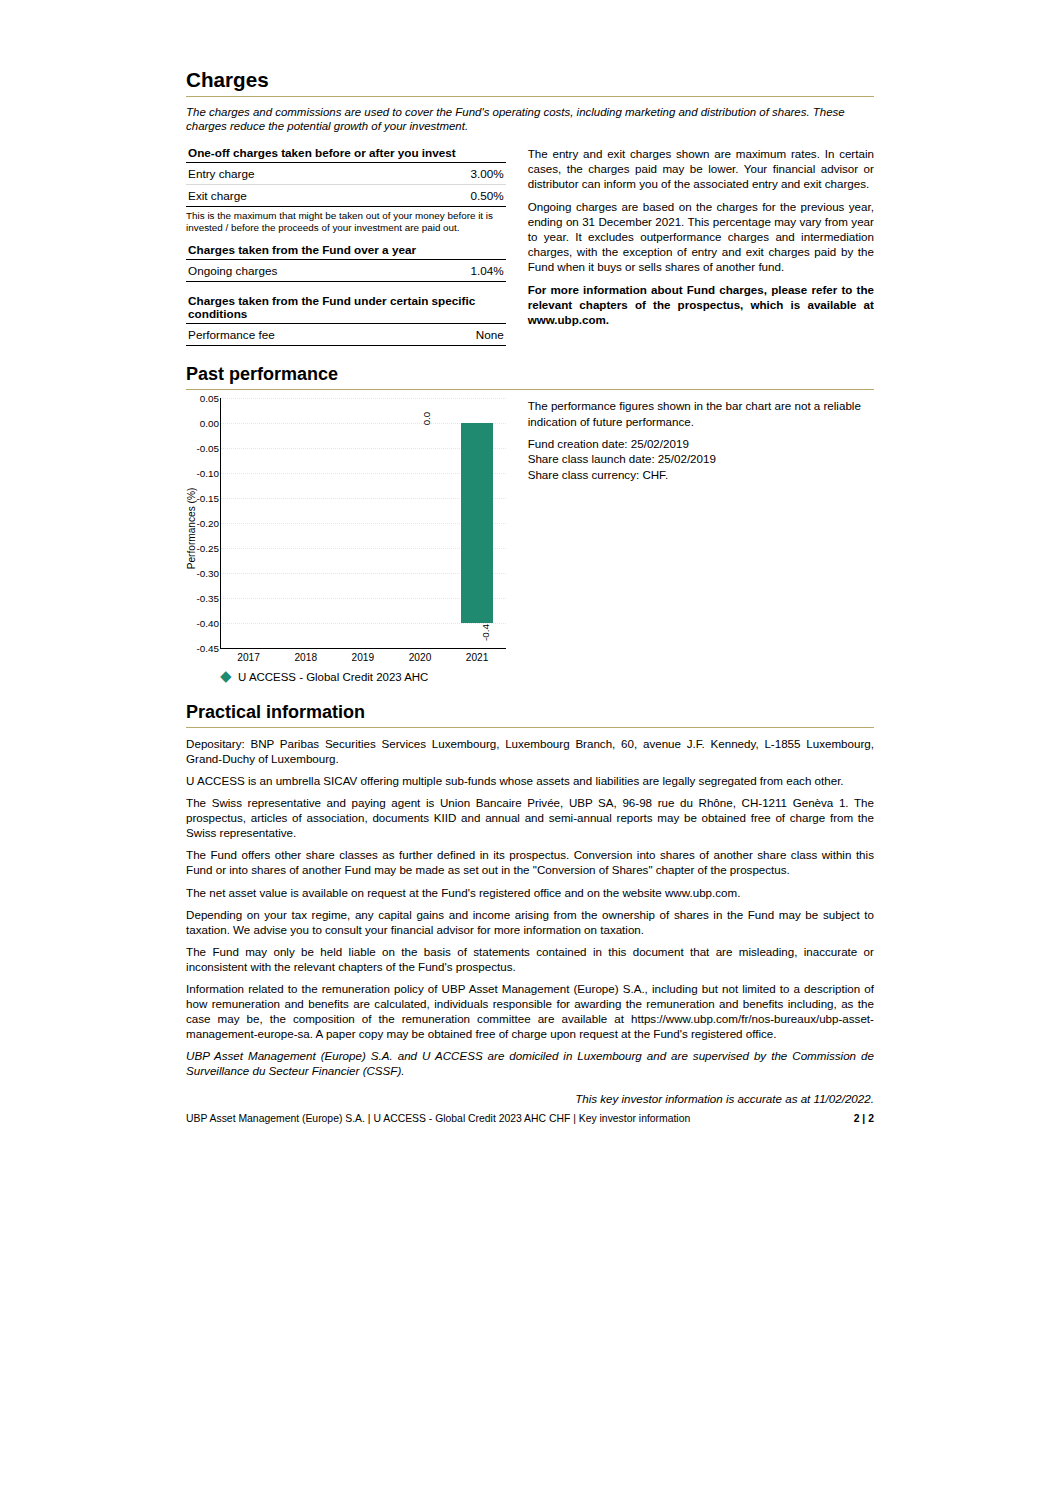Charges
The charges and commissions are used to cover the Fund's operating costs, including marketing and distribution of shares. These charges reduce the potential growth of your investment.
| One-off charges taken before or after you invest |
| --- |
| Entry charge | 3.00% |
| Exit charge | 0.50% |
This is the maximum that might be taken out of your money before it is invested / before the proceeds of your investment are paid out.
| Charges taken from the Fund over a year |
| --- |
| Ongoing charges | 1.04% |
| Charges taken from the Fund under certain specific conditions |
| --- |
| Performance fee | None |
The entry and exit charges shown are maximum rates. In certain cases, the charges paid may be lower. Your financial advisor or distributor can inform you of the associated entry and exit charges.
Ongoing charges are based on the charges for the previous year, ending on 31 December 2021. This percentage may vary from year to year. It excludes outperformance charges and intermediation charges, with the exception of entry and exit charges paid by the Fund when it buys or sells shares of another fund.
For more information about Fund charges, please refer to the relevant chapters of the prospectus, which is available at www.ubp.com.
Past performance
Performances (%) 0.05 0.00 -0.05 -0.10 -0.15 -0.20 -0.25 -0.30 -0.35 -0.40 -0.45
0.0
-0.4
2017
2018
2019
2020
2021
◆U ACCESS - Global Credit 2023 AHC
The performance figures shown in the bar chart are not a reliable indication of future performance.
Fund creation date: 25/02/2019
Share class launch date: 25/02/2019
Share class currency: CHF.
Practical information
Depositary: BNP Paribas Securities Services Luxembourg, Luxembourg Branch, 60, avenue J.F. Kennedy, L-1855 Luxembourg, Grand-Duchy of Luxembourg.
U ACCESS is an umbrella SICAV offering multiple sub-funds whose assets and liabilities are legally segregated from each other.
The Swiss representative and paying agent is Union Bancaire Privée, UBP SA, 96-98 rue du Rhône, CH-1211 Genèva 1. The prospectus, articles of association, documents KIID and annual and semi-annual reports may be obtained free of charge from the Swiss representative.
The Fund offers other share classes as further defined in its prospectus. Conversion into shares of another share class within this Fund or into shares of another Fund may be made as set out in the "Conversion of Shares" chapter of the prospectus.
The net asset value is available on request at the Fund's registered office and on the website www.ubp.com.
Depending on your tax regime, any capital gains and income arising from the ownership of shares in the Fund may be subject to taxation. We advise you to consult your financial advisor for more information on taxation.
The Fund may only be held liable on the basis of statements contained in this document that are misleading, inaccurate or inconsistent with the relevant chapters of the Fund's prospectus.
Information related to the remuneration policy of UBP Asset Management (Europe) S.A., including but not limited to a description of how remuneration and benefits are calculated, individuals responsible for awarding the remuneration and benefits including, as the case may be, the composition of the remuneration committee are available at https://www.ubp.com/fr/nos-bureaux/ubp-asset-management-europe-sa. A paper copy may be obtained free of charge upon request at the Fund's registered office.
UBP Asset Management (Europe) S.A. and U ACCESS are domiciled in Luxembourg and are supervised by the Commission de Surveillance du Secteur Financier (CSSF).
This key investor information is accurate as at 11/02/2022.
UBP Asset Management (Europe) S.A. | U ACCESS - Global Credit 2023 AHC CHF | Key investor information 2 | 2